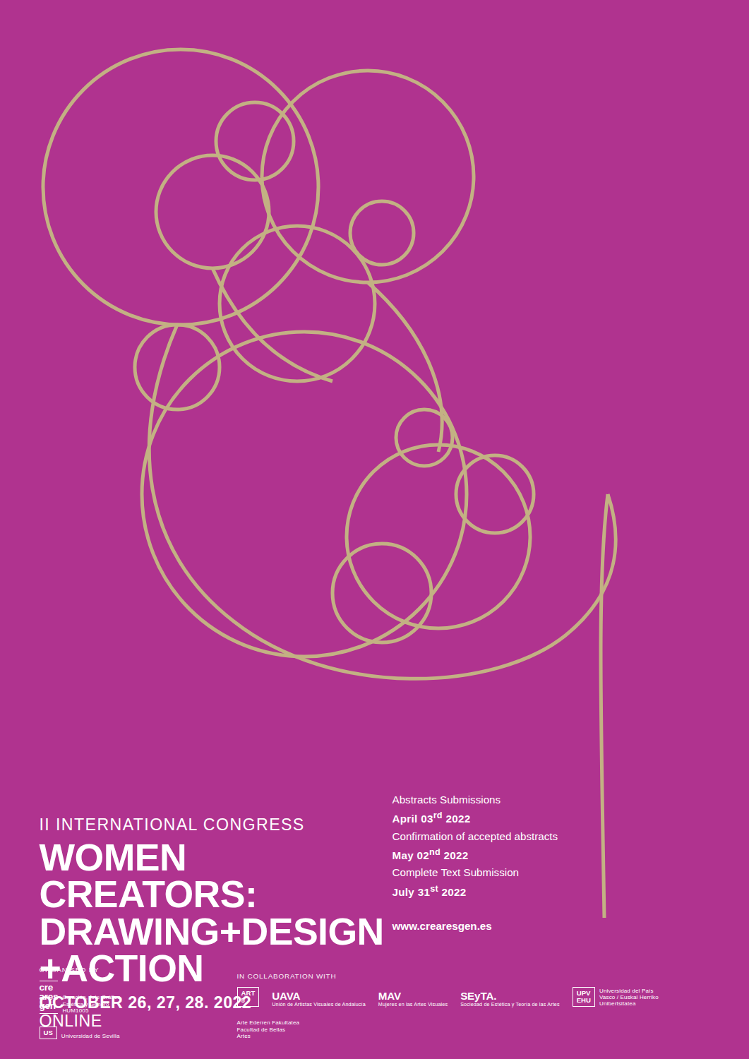II International Congress
Women
Creators:
Drawing+Design
+Action
October 26, 27, 28. 2022 Online
Abstracts Submissions
April 03rd 2022
Confirmation of accepted abstracts
May 02nd 2022
Complete Text Submission
July 31st 2022
www.crearesgen.es
Organised by
cre
ares
gen Creación, Arte Gráfico, Estética y Género
HUM1005
US Universidad de Sevilla
In collaboration with
ART 5
UAVAUnión de Artistas Visuales de Andalucía
MAVMujeres en las Artes Visuales
SEyTA.Sociedad de Estética y Teoría de las Artes
UPV EHU Universidad del País Vasco / Euskal Herriko Unibertsitatea
Arte Ederren Fakultatea
Facultad de Bellas Artes